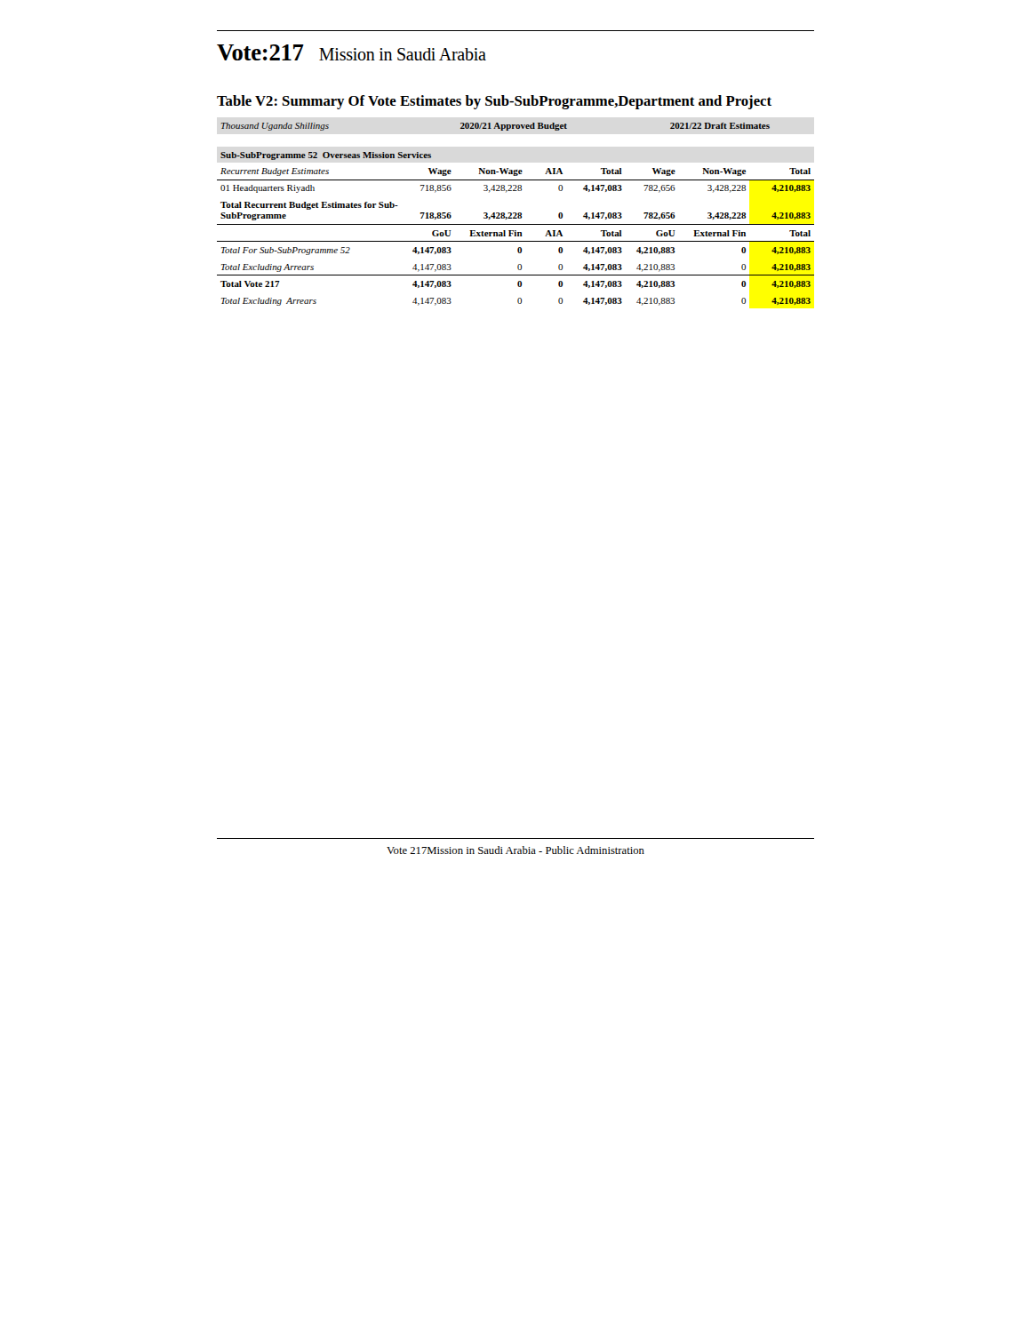Vote:217 Mission in Saudi Arabia
Table V2: Summary Of Vote Estimates by Sub-SubProgramme,Department and Project
| Thousand Uganda Shillings | 2020/21 Approved Budget | 2021/22 Draft Estimates |
| Sub-SubProgramme 52 Overseas Mission Services |
| Recurrent Budget Estimates | Wage | Non-Wage | AIA | Total | Wage | Non-Wage | Total |
| 01 Headquarters Riyadh | 718,856 | 3,428,228 | 0 | 4,147,083 | 782,656 | 3,428,228 | 4,210,883 |
| Total Recurrent Budget Estimates for Sub- SubProgramme | 718,856 | 3,428,228 | 0 | 4,147,083 | 782,656 | 3,428,228 | 4,210,883 |
| | GoU | External Fin | AIA | Total | GoU | External Fin | Total |
| Total For Sub-SubProgramme 52 | 4,147,083 | 0 | 0 | 4,147,083 | 4,210,883 | 0 | 4,210,883 |
| Total Excluding Arrears | 4,147,083 | 0 | 0 | 4,147,083 | 4,210,883 | 0 | 4,210,883 |
| Total Vote 217 | 4,147,083 | 0 | 0 | 4,147,083 | 4,210,883 | 0 | 4,210,883 |
| Total Excluding Arrears | 4,147,083 | 0 | 0 | 4,147,083 | 4,210,883 | 0 | 4,210,883 |
Vote 217Mission in Saudi Arabia - Public Administration